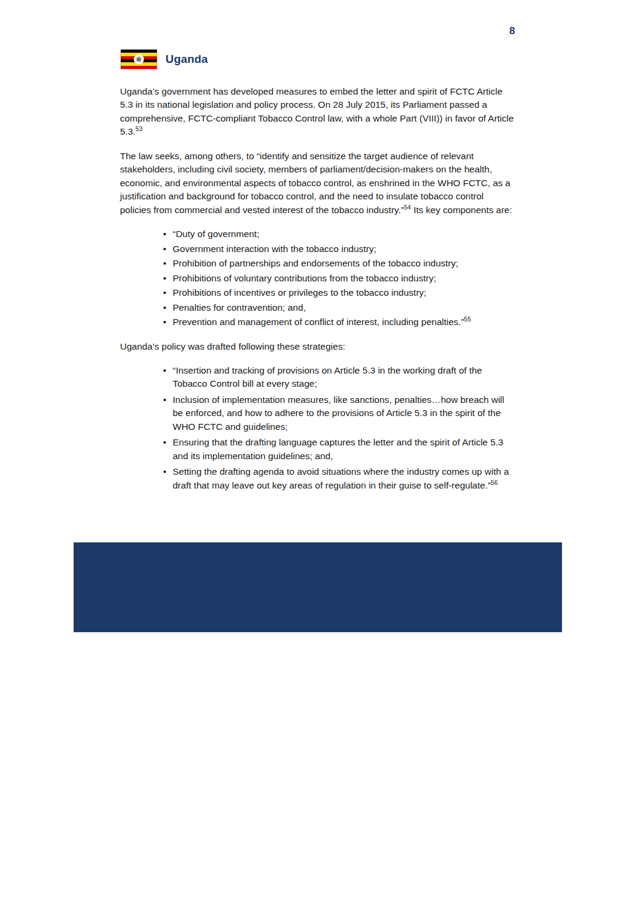8
Uganda
Uganda’s government has developed measures to embed the letter and spirit of FCTC Article 5.3 in its national legislation and policy process. On 28 July 2015, its Parliament passed a comprehensive, FCTC-compliant Tobacco Control law, with a whole Part (VIII)) in favor of Article 5.3.53
The law seeks, among others, to “identify and sensitize the target audience of relevant stakeholders, including civil society, members of parliament/decision-makers on the health, economic, and environmental aspects of tobacco control, as enshrined in the WHO FCTC, as a justification and background for tobacco control, and the need to insulate tobacco control policies from commercial and vested interest of the tobacco industry.”54 Its key components are:
“Duty of government;
Government interaction with the tobacco industry;
Prohibition of partnerships and endorsements of the tobacco industry;
Prohibitions of voluntary contributions from the tobacco industry;
Prohibitions of incentives or privileges to the tobacco industry;
Penalties for contravention; and,
Prevention and management of conflict of interest, including penalties.”55
Uganda’s policy was drafted following these strategies:
“Insertion and tracking of provisions on Article 5.3 in the working draft of the Tobacco Control bill at every stage;
Inclusion of implementation measures, like sanctions, penalties…how breach will be enforced, and how to adhere to the provisions of Article 5.3 in the spirit of the WHO FCTC and guidelines;
Ensuring that the drafting language captures the letter and the spirit of Article 5.3 and its implementation guidelines; and,
Setting the drafting agenda to avoid situations where the industry comes up with a draft that may leave out key areas of regulation in their guise to self-regulate.”56